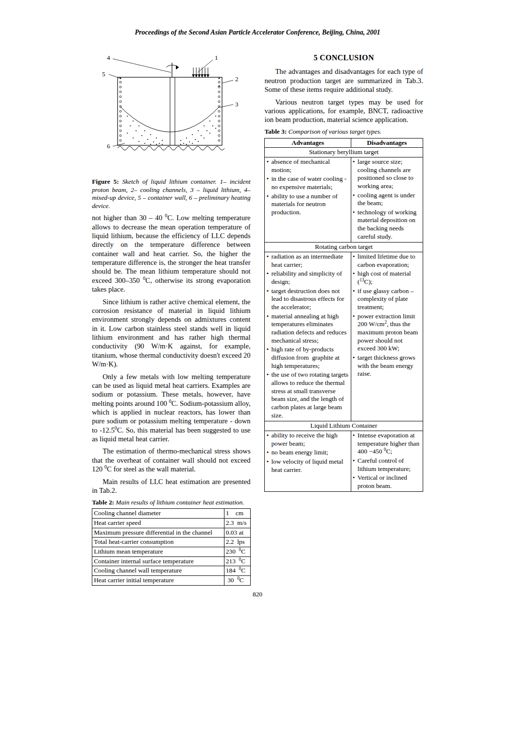Proceedings of the Second Asian Particle Accelerator Conference, Beijing, China, 2001
4 1 5 2 3 6
Figure 5: Sketch of liquid lithium container. 1– incident proton beam, 2– cooling channels, 3 – liquid lithium, 4– mixed-up device, 5 – container wall, 6 – preliminary heating device.
not higher than 30 – 40 0C. Low melting temperature allows to decrease the mean operation temperature of liquid lithium, because the efficiency of LLC depends directly on the temperature difference between container wall and heat carrier. So, the higher the temperature difference is, the stronger the heat transfer should be. The mean lithium temperature should not exceed 300–350 0C, otherwise its strong evaporation takes place.
Since lithium is rather active chemical element, the corrosion resistance of material in liquid lithium environment strongly depends on admixtures content in it. Low carbon stainless steel stands well in liquid lithium environment and has rather high thermal conductivity (90 W/m·K against, for example, titanium, whose thermal conductivity doesn't exceed 20 W/m·K).
Only a few metals with low melting temperature can be used as liquid metal heat carriers. Examples are sodium or potassium. These metals, however, have melting points around 100 0C. Sodium-potassium alloy, which is applied in nuclear reactors, has lower than pure sodium or potassium melting temperature - down to -12.50C. So, this material has been suggested to use as liquid metal heat carrier.
The estimation of thermo-mechanical stress shows that the overheat of container wall should not exceed 120 0C for steel as the wall material.
Main results of LLC heat estimation are presented in Tab.2.
Table 2: Main results of lithium container heat estimation.
| Cooling channel diameter | 1 cm |
| Heat carrier speed | 2.3 m/s |
| Maximum pressure differential in the channel | 0.03 at |
| Total heat-carrier consumption | 2.2 lps |
| Lithium mean temperature | 230 0 C |
| Container internal surface temperature | 213 0 C |
| Cooling channel wall temperature | 184 0 C |
| Heat carrier initial temperature | 30 0 C |
5 CONCLUSION
The advantages and disadvantages for each type of neutron production target are summarized in Tab.3. Some of these items require additional study.
Various neutron target types may be used for various applications, for example, BNCT, radioactive ion beam production, material science application.
Table 3: Comparison of various target types.
| Advantages | Disadvantages |
| --- | --- |
| Stationary beryllium target |
| absence of mechanical motion; in the case of water cooling - no expensive materials; ability to use a number of materials for neutron production. | large source size; cooling channels are positioned so close to working area; cooling agent is under the beam; technology of working material deposition on the backing needs careful study. |
| Rotating carbon target |
| radiation as an intermediate heat carrier; reliability and simplicity of design; target destruction does not lead to disastrous effects for the accelerator; material annealing at high temperatures eliminates radiation defects and reduces mechanical stress; high rate of by-products diffusion from graphite at high temperatures; the use of two rotating targets allows to reduce the thermal stress at small transverse beam size, and the length of carbon plates at large beam size. | limited lifetime due to carbon evaporation; high cost of material ( 13 C); if use glassy carbon – complexity of plate treatment; power extraction limit 200 W/cm 2 , thus the maximum proton beam power should not exceed 300 kW; target thickness grows with the beam energy raise. |
| Liquid Lithium Container |
| ability to receive the high power beam; no beam energy limit; low velocity of liquid metal heat carrier. | Intense evaporation at temperature higher than 400 −450 0 C; Careful control of lithium temperature; Vertical or inclined proton beam. |
820